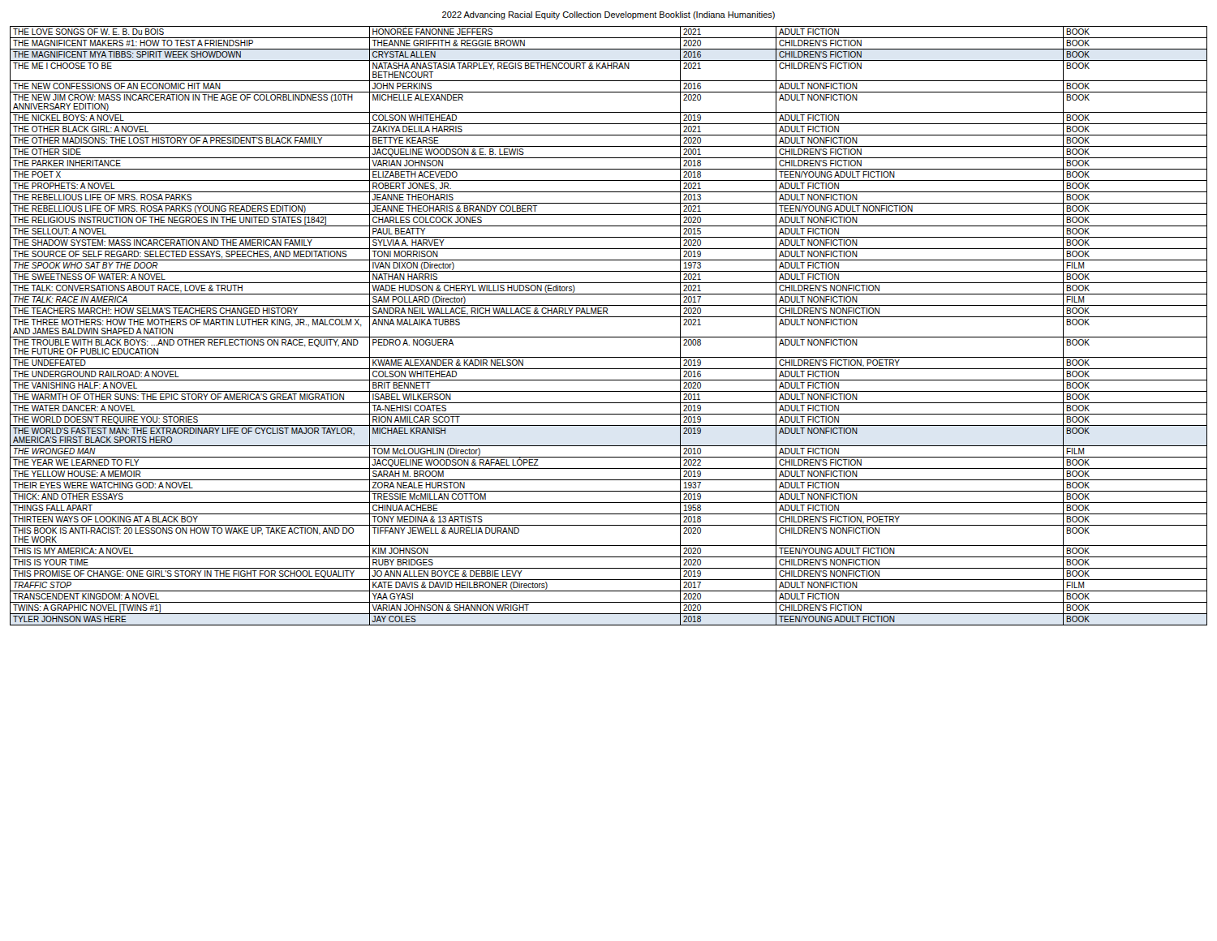2022 Advancing Racial Equity Collection Development Booklist (Indiana Humanities)
| THE LOVE SONGS OF W. E. B. Du BOIS | HONORÉE FANONNE JEFFERS | 2021 | ADULT FICTION | BOOK |
| THE MAGNIFICENT MAKERS #1: HOW TO TEST A FRIENDSHIP | THEANNE GRIFFITH & REGGIE BROWN | 2020 | CHILDREN'S FICTION | BOOK |
| THE MAGNIFICENT MYA TIBBS: SPIRIT WEEK SHOWDOWN | CRYSTAL ALLEN | 2016 | CHILDREN'S FICTION | BOOK |
| THE ME I CHOOSE TO BE | NATASHA ANASTASIA TARPLEY, REGIS BETHENCOURT & KAHRAN BETHENCOURT | 2021 | CHILDREN'S FICTION | BOOK |
| THE NEW CONFESSIONS OF AN ECONOMIC HIT MAN | JOHN PERKINS | 2016 | ADULT NONFICTION | BOOK |
| THE NEW JIM CROW: MASS INCARCERATION IN THE AGE OF COLORBLINDNESS (10TH ANNIVERSARY EDITION) | MICHELLE ALEXANDER | 2020 | ADULT NONFICTION | BOOK |
| THE NICKEL BOYS: A NOVEL | COLSON WHITEHEAD | 2019 | ADULT FICTION | BOOK |
| THE OTHER BLACK GIRL: A NOVEL | ZAKIYA DELILA HARRIS | 2021 | ADULT FICTION | BOOK |
| THE OTHER MADISONS: THE LOST HISTORY OF A PRESIDENT'S BLACK FAMILY | BETTYE KEARSE | 2020 | ADULT NONFICTION | BOOK |
| THE OTHER SIDE | JACQUELINE WOODSON & E. B. LEWIS | 2001 | CHILDREN'S FICTION | BOOK |
| THE PARKER INHERITANCE | VARIAN JOHNSON | 2018 | CHILDREN'S FICTION | BOOK |
| THE POET X | ELIZABETH ACEVEDO | 2018 | TEEN/YOUNG ADULT FICTION | BOOK |
| THE PROPHETS: A NOVEL | ROBERT JONES, JR. | 2021 | ADULT FICTION | BOOK |
| THE REBELLIOUS LIFE OF MRS. ROSA PARKS | JEANNE THEOHARIS | 2013 | ADULT NONFICTION | BOOK |
| THE REBELLIOUS LIFE OF MRS. ROSA PARKS (YOUNG READERS EDITION) | JEANNE THEOHARIS & BRANDY COLBERT | 2021 | TEEN/YOUNG ADULT NONFICTION | BOOK |
| THE RELIGIOUS INSTRUCTION OF THE NEGROES IN THE UNITED STATES [1842] | CHARLES COLCOCK JONES | 2020 | ADULT NONFICTION | BOOK |
| THE SELLOUT: A NOVEL | PAUL BEATTY | 2015 | ADULT FICTION | BOOK |
| THE SHADOW SYSTEM: MASS INCARCERATION AND THE AMERICAN FAMILY | SYLVIA A. HARVEY | 2020 | ADULT NONFICTION | BOOK |
| THE SOURCE OF SELF REGARD: SELECTED ESSAYS, SPEECHES, AND MEDITATIONS | TONI MORRISON | 2019 | ADULT NONFICTION | BOOK |
| THE SPOOK WHO SAT BY THE DOOR | IVAN DIXON (Director) | 1973 | ADULT FICTION | FILM |
| THE SWEETNESS OF WATER: A NOVEL | NATHAN HARRIS | 2021 | ADULT FICTION | BOOK |
| THE TALK: CONVERSATIONS ABOUT RACE, LOVE & TRUTH | WADE HUDSON & CHERYL WILLIS HUDSON (Editors) | 2021 | CHILDREN'S NONFICTION | BOOK |
| THE TALK: RACE IN AMERICA | SAM POLLARD (Director) | 2017 | ADULT NONFICTION | FILM |
| THE TEACHERS MARCH!: HOW SELMA'S TEACHERS CHANGED HISTORY | SANDRA NEIL WALLACE, RICH WALLACE & CHARLY PALMER | 2020 | CHILDREN'S NONFICTION | BOOK |
| THE THREE MOTHERS: HOW THE MOTHERS OF MARTIN LUTHER KING, JR., MALCOLM X, AND JAMES BALDWIN SHAPED A NATION | ANNA MALAIKA TUBBS | 2021 | ADULT NONFICTION | BOOK |
| THE TROUBLE WITH BLACK BOYS: ...AND OTHER REFLECTIONS ON RACE, EQUITY, AND THE FUTURE OF PUBLIC EDUCATION | PEDRO A. NOGUERA | 2008 | ADULT NONFICTION | BOOK |
| THE UNDEFEATED | KWAME ALEXANDER & KADIR NELSON | 2019 | CHILDREN'S FICTION, POETRY | BOOK |
| THE UNDERGROUND RAILROAD: A NOVEL | COLSON WHITEHEAD | 2016 | ADULT FICTION | BOOK |
| THE VANISHING HALF: A NOVEL | BRIT BENNETT | 2020 | ADULT FICTION | BOOK |
| THE WARMTH OF OTHER SUNS: THE EPIC STORY OF AMERICA'S GREAT MIGRATION | ISABEL WILKERSON | 2011 | ADULT NONFICTION | BOOK |
| THE WATER DANCER: A NOVEL | TA-NEHISI COATES | 2019 | ADULT FICTION | BOOK |
| THE WORLD DOESN'T REQUIRE YOU: STORIES | RION AMILCAR SCOTT | 2019 | ADULT FICTION | BOOK |
| THE WORLD'S FASTEST MAN: THE EXTRAORDINARY LIFE OF CYCLIST MAJOR TAYLOR, AMERICA'S FIRST BLACK SPORTS HERO | MICHAEL KRANISH | 2019 | ADULT NONFICTION | BOOK |
| THE WRONGED MAN | TOM McLOUGHLIN (Director) | 2010 | ADULT FICTION | FILM |
| THE YEAR WE LEARNED TO FLY | JACQUELINE WOODSON & RAFAEL LÓPEZ | 2022 | CHILDREN'S FICTION | BOOK |
| THE YELLOW HOUSE: A MEMOIR | SARAH M. BROOM | 2019 | ADULT NONFICTION | BOOK |
| THEIR EYES WERE WATCHING GOD: A NOVEL | ZORA NEALE HURSTON | 1937 | ADULT FICTION | BOOK |
| THICK: AND OTHER ESSAYS | TRESSIE McMILLAN COTTOM | 2019 | ADULT NONFICTION | BOOK |
| THINGS FALL APART | CHINUA ACHEBE | 1958 | ADULT FICTION | BOOK |
| THIRTEEN WAYS OF LOOKING AT A BLACK BOY | TONY MEDINA & 13 ARTISTS | 2018 | CHILDREN'S FICTION, POETRY | BOOK |
| THIS BOOK IS ANTI-RACIST: 20 LESSONS ON HOW TO WAKE UP, TAKE ACTION, AND DO THE WORK | TIFFANY JEWELL & AURÉLIA DURAND | 2020 | CHILDREN'S NONFICTION | BOOK |
| THIS IS MY AMERICA: A NOVEL | KIM JOHNSON | 2020 | TEEN/YOUNG ADULT FICTION | BOOK |
| THIS IS YOUR TIME | RUBY BRIDGES | 2020 | CHILDREN'S NONFICTION | BOOK |
| THIS PROMISE OF CHANGE: ONE GIRL'S STORY IN THE FIGHT FOR SCHOOL EQUALITY | JO ANN ALLEN BOYCE & DEBBIE LEVY | 2019 | CHILDREN'S NONFICTION | BOOK |
| TRAFFIC STOP | KATE DAVIS & DAVID HEILBRONER (Directors) | 2017 | ADULT NONFICTION | FILM |
| TRANSCENDENT KINGDOM: A NOVEL | YAA GYASI | 2020 | ADULT FICTION | BOOK |
| TWINS: A GRAPHIC NOVEL [TWINS #1] | VARIAN JOHNSON & SHANNON WRIGHT | 2020 | CHILDREN'S FICTION | BOOK |
| TYLER JOHNSON WAS HERE | JAY COLES | 2018 | TEEN/YOUNG ADULT FICTION | BOOK |